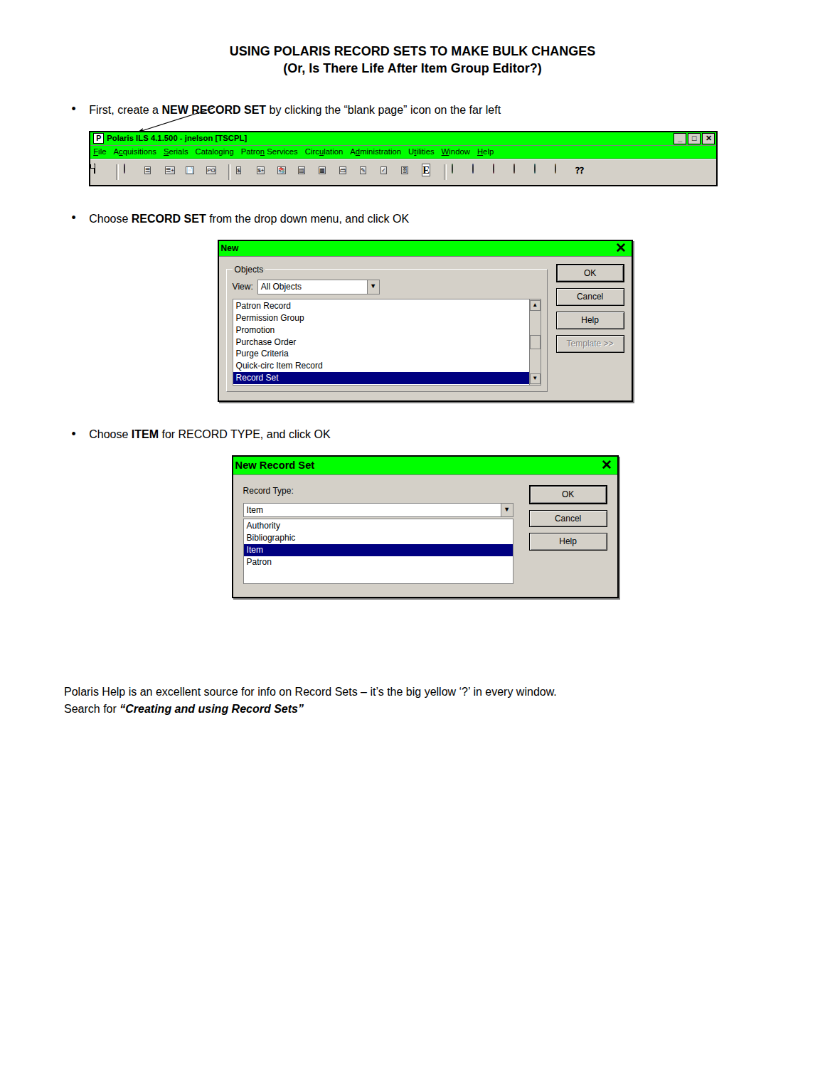USING POLARIS RECORD SETS TO MAKE BULK CHANGES (Or, Is There Life After Item Group Editor?)
First, create a NEW RECORD SET by clicking the “blank page” icon on the far left
P Polaris ILS 4.1.500 - jnelson [TSCPL]
_□✕
File Acquisitions Serials Cataloging Patron Services Circulation Administration Utilities Window Help
☰ ☰+ 📄 PO $ $+ 📚 ▤ ▦ 🗃 ✎ ✓ 🗄 E ⁇
Choose RECORD SET from the drop down menu, and click OK
New ✕
Objects
View:
All Objects ▼
Patron Record
Permission Group
Promotion
Purchase Order
Purge Criteria
Quick-circ Item Record
Record Set
▲
▼
OK
Cancel
Help
Template >>
Choose ITEM for RECORD TYPE, and click OK
New Record Set ✕
Record Type:
Item ▼
Authority
Bibliographic
Item
Patron
OK
Cancel
Help
Polaris Help is an excellent source for info on Record Sets – it’s the big yellow ‘?’ in every window.
Search for “Creating and using Record Sets”